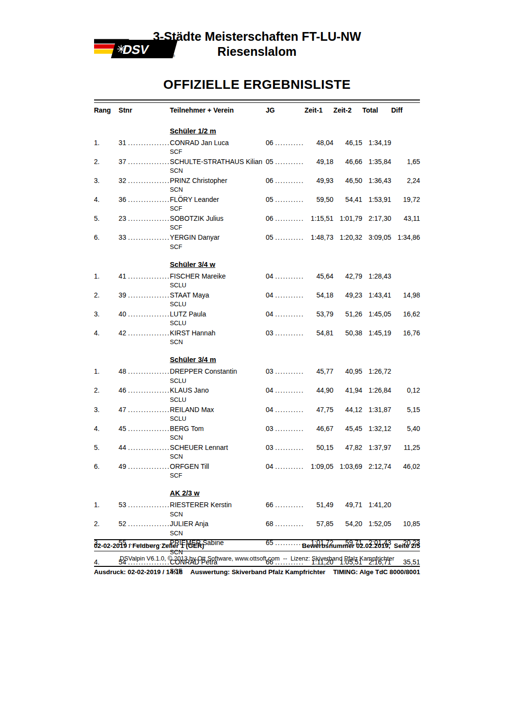DSV ®
3-Städte Meisterschaften FT-LU-NW
Riesenslalom
OFFIZIELLE ERGEBNISLISTE
| Rang | Stnr | Teilnehmer + Verein | JG | Zeit-1 | Zeit-2 | Total | Diff |
| --- | --- | --- | --- | --- | --- | --- | --- |
| | | Schüler 1/2 m |
| 1. | 31 ................ | CONRAD Jan Luca | 06 ........... | 48,04 | 46,15 | 1:34,19 | |
| | | SCF | |
| 2. | 37 ................ | SCHULTE-STRATHAUS Kilian | 05 ........... | 49,18 | 46,66 | 1:35,84 | 1,65 |
| | | SCN | |
| 3. | 32 ................ | PRINZ Christopher | 06 ........... | 49,93 | 46,50 | 1:36,43 | 2,24 |
| | | SCN | |
| 4. | 36 ................ | FLÖRY Leander | 05 ........... | 59,50 | 54,41 | 1:53,91 | 19,72 |
| | | SCF | |
| 5. | 23 ................ | SOBOTZIK Julius | 06 ........... | 1:15,51 | 1:01,79 | 2:17,30 | 43,11 |
| | | SCF | |
| 6. | 33 ................ | YERGIN Danyar | 05 ........... | 1:48,73 | 1:20,32 | 3:09,05 | 1:34,86 |
| | | SCF | |
| | | Schüler 3/4 w |
| 1. | 41 ................ | FISCHER Mareike | 04 ........... | 45,64 | 42,79 | 1:28,43 | |
| | | SCLU | |
| 2. | 39 ................ | STAAT Maya | 04 ........... | 54,18 | 49,23 | 1:43,41 | 14,98 |
| | | SCLU | |
| 3. | 40 ................ | LUTZ Paula | 04 ........... | 53,79 | 51,26 | 1:45,05 | 16,62 |
| | | SCLU | |
| 4. | 42 ................ | KIRST Hannah | 03 ........... | 54,81 | 50,38 | 1:45,19 | 16,76 |
| | | SCN | |
| | | Schüler 3/4 m |
| 1. | 48 ................ | DREPPER Constantin | 03 ........... | 45,77 | 40,95 | 1:26,72 | |
| | | SCLU | |
| 2. | 46 ................ | KLAUS Jano | 04 ........... | 44,90 | 41,94 | 1:26,84 | 0,12 |
| | | SCLU | |
| 3. | 47 ................ | REILAND Max | 04 ........... | 47,75 | 44,12 | 1:31,87 | 5,15 |
| | | SCLU | |
| 4. | 45 ................ | BERG Tom | 03 ........... | 46,67 | 45,45 | 1:32,12 | 5,40 |
| | | SCN | |
| 5. | 44 ................ | SCHEUER Lennart | 03 ........... | 50,15 | 47,82 | 1:37,97 | 11,25 |
| | | SCN | |
| 6. | 49 ................ | ORFGEN Till | 04 ........... | 1:09,05 | 1:03,69 | 2:12,74 | 46,02 |
| | | SCF | |
| | | AK 2/3 w |
| 1. | 53 ................ | RIESTERER Kerstin | 66 ........... | 51,49 | 49,71 | 1:41,20 | |
| | | SCN | |
| 2. | 52 ................ | JULIER Anja | 68 ........... | 57,85 | 54,20 | 1:52,05 | 10,85 |
| | | SCN | |
| 3. | 55 ................ | PRIEMER Sabine | 65 ........... | 1:01,72 | 59,71 | 2:01,43 | 20,23 |
| | | SCN | |
| 4. | 54 ................ | CONRAD Petra | 66 ........... | 1:11,20 | 1:05,51 | 2:16,71 | 35,51 |
| | | SCF | |
02-02-2019 / Feldberg Zeller 1 (GER)
Bewerbsnummer 02.02.2019, Seite 2/5
DSValpin V6.1.0, © 2013 by Ott Software, www.ottsoft.com -- Lizenz: Skiverband Pfalz Kampfrichter
Ausdruck: 02-02-2019 / 14:18
Auswertung: Skiverband Pfalz Kampfrichter
TIMING: Alge TdC 8000/8001